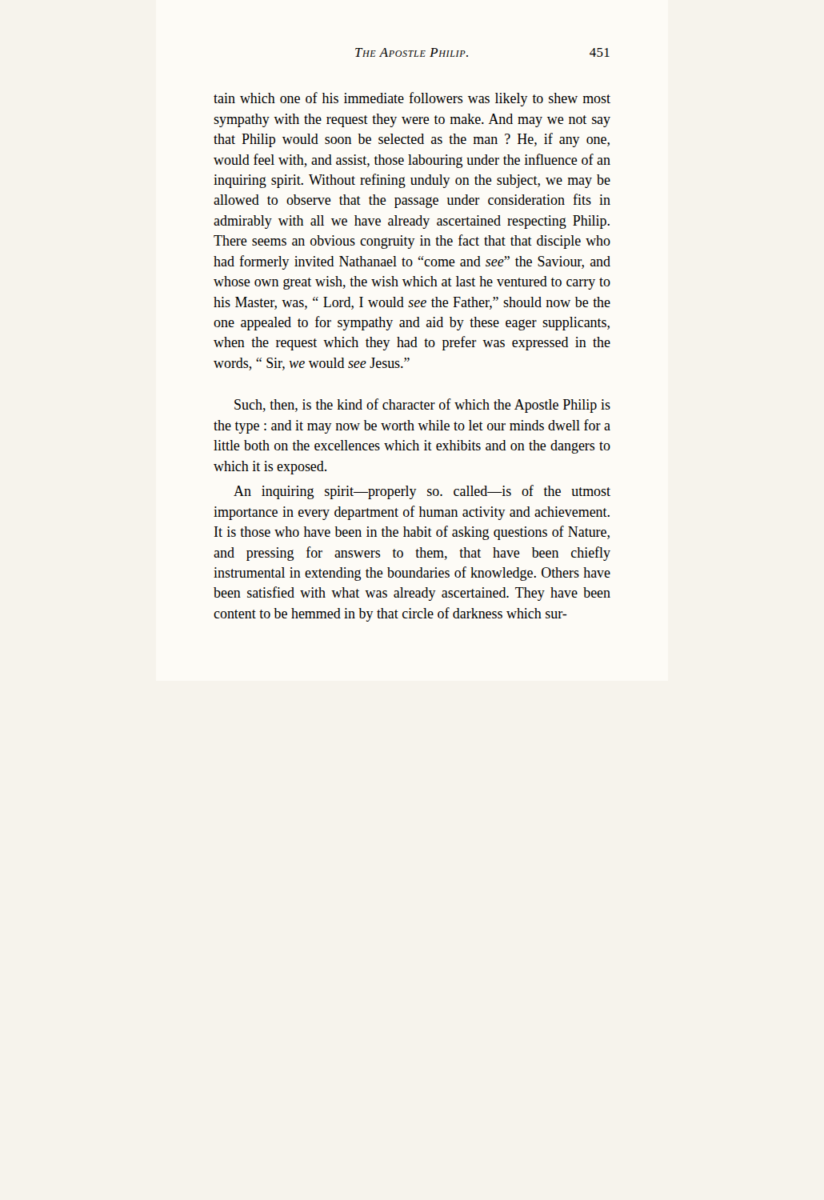The Apostle Philip. 451
tain which one of his immediate followers was likely to shew most sympathy with the request they were to make. And may we not say that Philip would soon be selected as the man ? He, if any one, would feel with, and assist, those labouring under the influence of an inquiring spirit. Without refining unduly on the subject, we may be allowed to observe that the passage under consideration fits in admirably with all we have already ascertained respecting Philip. There seems an obvious congruity in the fact that that disciple who had formerly invited Nathanael to “come and see” the Saviour, and whose own great wish, the wish which at last he ventured to carry to his Master, was, “ Lord, I would see the Father,” should now be the one appealed to for sympathy and aid by these eager supplicants, when the request which they had to prefer was expressed in the words, “ Sir, we would see Jesus.”
Such, then, is the kind of character of which the Apostle Philip is the type : and it may now be worth while to let our minds dwell for a little both on the excellences which it exhibits and on the dangers to which it is exposed.
An inquiring spirit—properly so. called—is of the utmost importance in every department of human activity and achievement. It is those who have been in the habit of asking questions of Nature, and pressing for answers to them, that have been chiefly instrumental in extending the boundaries of knowledge. Others have been satisfied with what was already ascertained. They have been content to be hemmed in by that circle of darkness which sur-